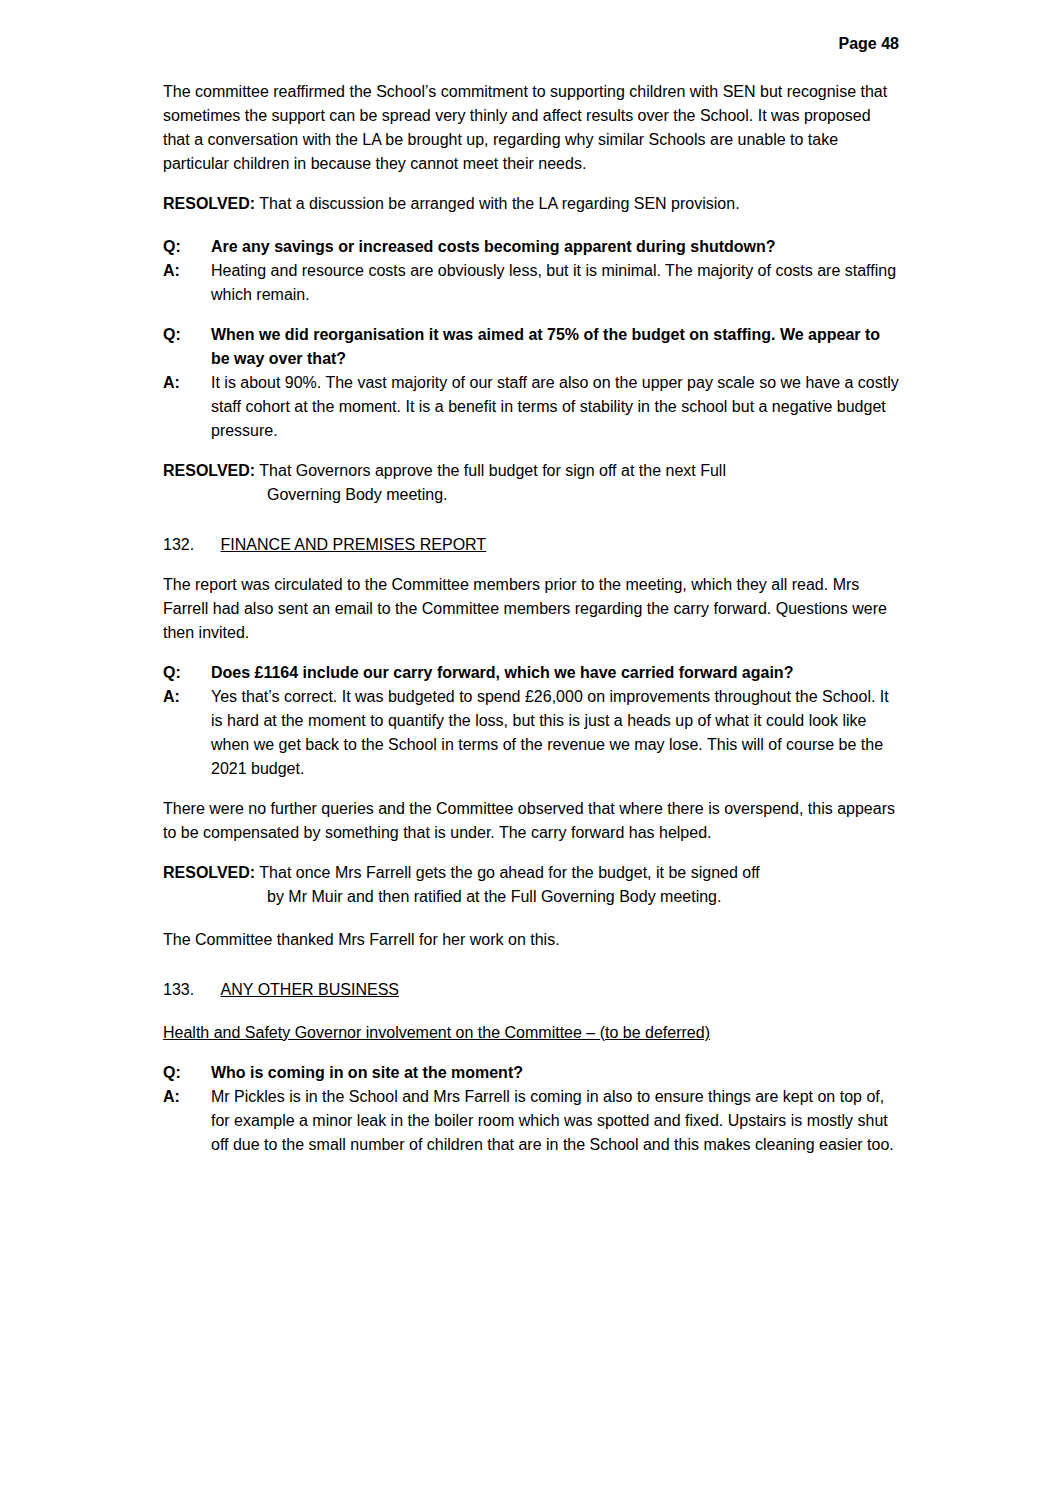Page 48
The committee reaffirmed the School’s commitment to supporting children with SEN but recognise that sometimes the support can be spread very thinly and affect results over the School. It was proposed that a conversation with the LA be brought up, regarding why similar Schools are unable to take particular children in because they cannot meet their needs.
RESOLVED: That a discussion be arranged with the LA regarding SEN provision.
Q:
Are any savings or increased costs becoming apparent during shutdown?
A:
Heating and resource costs are obviously less, but it is minimal. The majority of costs are staffing which remain.
Q:
When we did reorganisation it was aimed at 75% of the budget on staffing. We appear to be way over that?
A:
It is about 90%. The vast majority of our staff are also on the upper pay scale so we have a costly staff cohort at the moment. It is a benefit in terms of stability in the school but a negative budget pressure.
RESOLVED: That Governors approve the full budget for sign off at the next FullGoverning Body meeting.
132.
FINANCE AND PREMISES REPORT
The report was circulated to the Committee members prior to the meeting, which they all read. Mrs Farrell had also sent an email to the Committee members regarding the carry forward. Questions were then invited.
Q:
Does £1164 include our carry forward, which we have carried forward again?
A:
Yes that’s correct. It was budgeted to spend £26,000 on improvements throughout the School. It is hard at the moment to quantify the loss, but this is just a heads up of what it could look like when we get back to the School in terms of the revenue we may lose. This will of course be the 2021 budget.
There were no further queries and the Committee observed that where there is overspend, this appears to be compensated by something that is under. The carry forward has helped.
RESOLVED: That once Mrs Farrell gets the go ahead for the budget, it be signed offby Mr Muir and then ratified at the Full Governing Body meeting.
The Committee thanked Mrs Farrell for her work on this.
133.
ANY OTHER BUSINESS
Health and Safety Governor involvement on the Committee – (to be deferred)
Q:
Who is coming in on site at the moment?
A:
Mr Pickles is in the School and Mrs Farrell is coming in also to ensure things are kept on top of, for example a minor leak in the boiler room which was spotted and fixed. Upstairs is mostly shut off due to the small number of children that are in the School and this makes cleaning easier too.